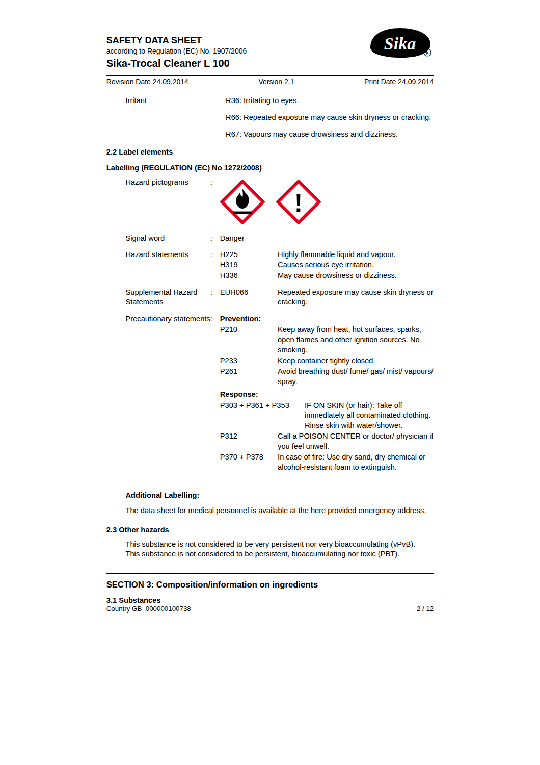Sika R
SAFETY DATA SHEET
according to Regulation (EC) No. 1907/2006
Sika-Trocal Cleaner L 100
Revision Date 24.09.2014 Version 2.1 Print Date 24.09.2014
Irritant
R36: Irritating to eyes.
R66: Repeated exposure may cause skin dryness or cracking.
R67: Vapours may cause drowsiness and dizziness.
2.2 Label elements
Labelling (REGULATION (EC) No 1272/2008)
Hazard pictograms
:
!
Signal word
:
Danger
Hazard statements
:
H225
Highly flammable liquid and vapour.
H319
Causes serious eye irritation.
H336
May cause drowsiness or dizziness.
Supplemental Hazard Statements
:
EUH066
Repeated exposure may cause skin dryness or cracking.
Precautionary statements
:
Prevention:
P210
Keep away from heat, hot surfaces, sparks, open flames and other ignition sources. No smoking.
P233
Keep container tightly closed.
P261
Avoid breathing dust/ fume/ gas/ mist/ vapours/ spray.
Response:
P303 + P361 + P353
IF ON SKIN (or hair): Take off immediately all contaminated clothing. Rinse skin with water/shower.
P312
Call a POISON CENTER or doctor/ physician if you feel unwell.
P370 + P378
In case of fire: Use dry sand, dry chemical or alcohol-resistant foam to extinguish.
Additional Labelling:
The data sheet for medical personnel is available at the here provided emergency address.
2.3 Other hazards
This substance is not considered to be very persistent nor very bioaccumulating (vPvB).
This substance is not considered to be persistent, bioaccumulating nor toxic (PBT).
SECTION 3: Composition/information on ingredients
3.1 Substances
Country GB 000000100738 2 / 12